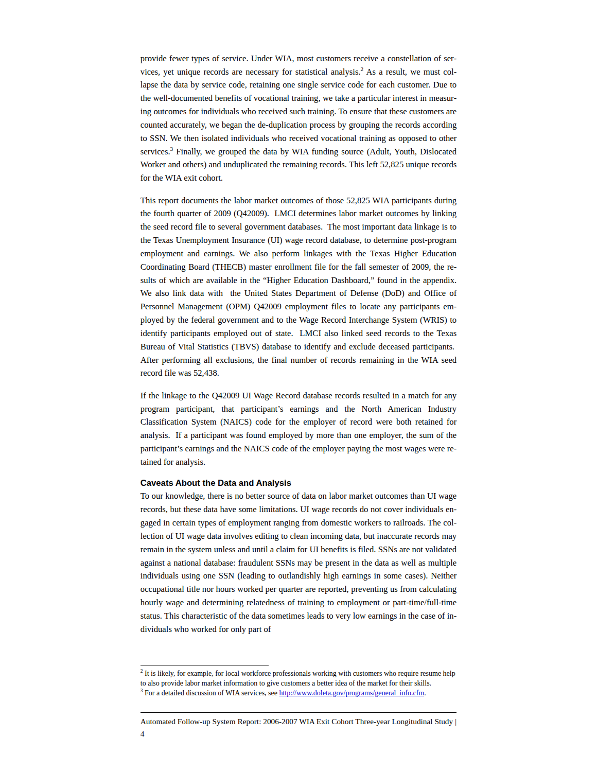provide fewer types of service. Under WIA, most customers receive a constellation of services, yet unique records are necessary for statistical analysis.2 As a result, we must collapse the data by service code, retaining one single service code for each customer. Due to the well-documented benefits of vocational training, we take a particular interest in measuring outcomes for individuals who received such training. To ensure that these customers are counted accurately, we began the de-duplication process by grouping the records according to SSN. We then isolated individuals who received vocational training as opposed to other services.3 Finally, we grouped the data by WIA funding source (Adult, Youth, Dislocated Worker and others) and unduplicated the remaining records. This left 52,825 unique records for the WIA exit cohort.
This report documents the labor market outcomes of those 52,825 WIA participants during the fourth quarter of 2009 (Q42009). LMCI determines labor market outcomes by linking the seed record file to several government databases. The most important data linkage is to the Texas Unemployment Insurance (UI) wage record database, to determine post-program employment and earnings. We also perform linkages with the Texas Higher Education Coordinating Board (THECB) master enrollment file for the fall semester of 2009, the results of which are available in the “Higher Education Dashboard,” found in the appendix. We also link data with the United States Department of Defense (DoD) and Office of Personnel Management (OPM) Q42009 employment files to locate any participants employed by the federal government and to the Wage Record Interchange System (WRIS) to identify participants employed out of state. LMCI also linked seed records to the Texas Bureau of Vital Statistics (TBVS) database to identify and exclude deceased participants. After performing all exclusions, the final number of records remaining in the WIA seed record file was 52,438.
If the linkage to the Q42009 UI Wage Record database records resulted in a match for any program participant, that participant’s earnings and the North American Industry Classification System (NAICS) code for the employer of record were both retained for analysis. If a participant was found employed by more than one employer, the sum of the participant’s earnings and the NAICS code of the employer paying the most wages were retained for analysis.
Caveats About the Data and Analysis
To our knowledge, there is no better source of data on labor market outcomes than UI wage records, but these data have some limitations. UI wage records do not cover individuals engaged in certain types of employment ranging from domestic workers to railroads. The collection of UI wage data involves editing to clean incoming data, but inaccurate records may remain in the system unless and until a claim for UI benefits is filed. SSNs are not validated against a national database: fraudulent SSNs may be present in the data as well as multiple individuals using one SSN (leading to outlandishly high earnings in some cases). Neither occupational title nor hours worked per quarter are reported, preventing us from calculating hourly wage and determining relatedness of training to employment or part-time/full-time status. This characteristic of the data sometimes leads to very low earnings in the case of individuals who worked for only part of
2 It is likely, for example, for local workforce professionals working with customers who require resume help to also provide labor market information to give customers a better idea of the market for their skills.
3 For a detailed discussion of WIA services, see http://www.doleta.gov/programs/general_info.cfm.
Automated Follow-up System Report: 2006-2007 WIA Exit Cohort Three-year Longitudinal Study | 4